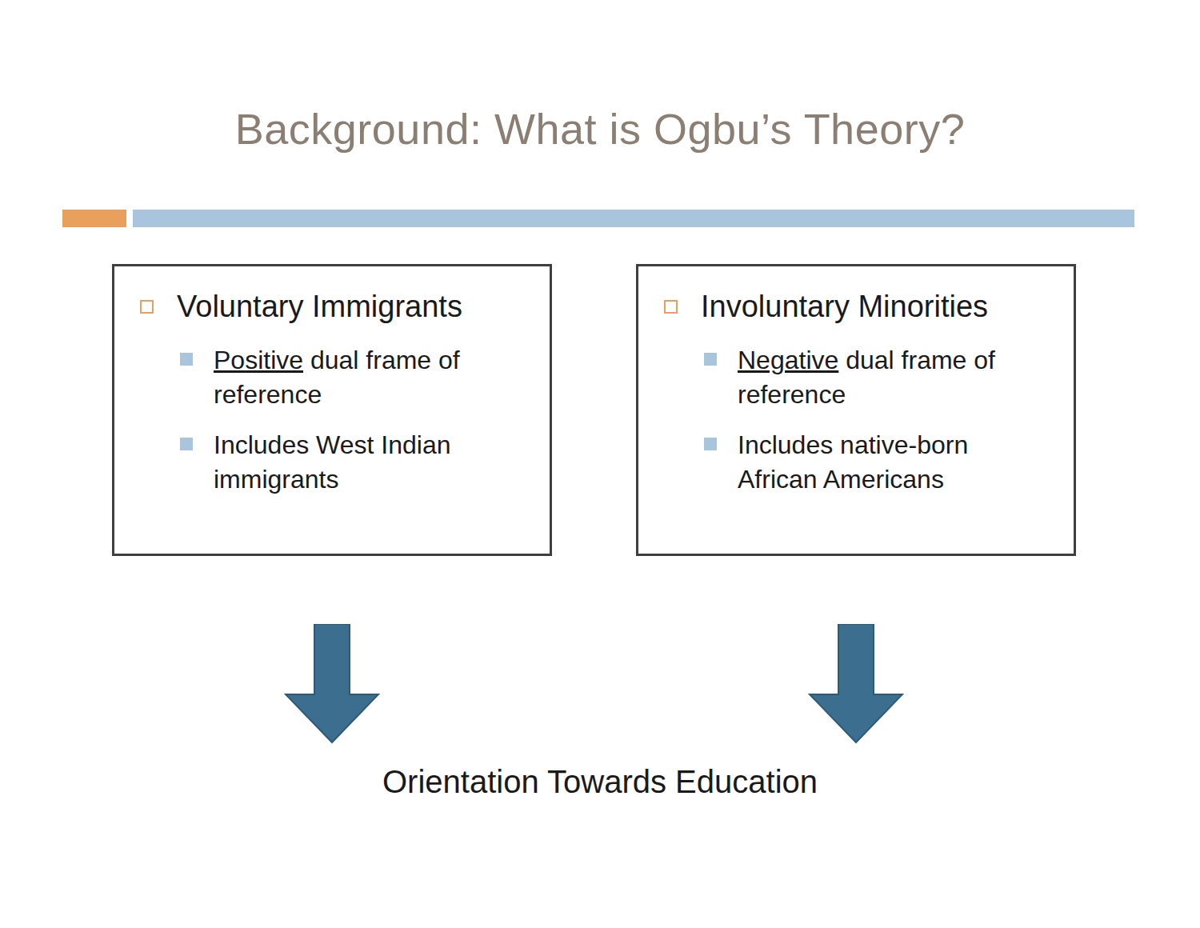Background: What is Ogbu’s Theory?
Voluntary Immigrants
Positive dual frame of reference
Includes West Indian immigrants
Involuntary Minorities
Negative dual frame of reference
Includes native-born African Americans
Orientation Towards Education